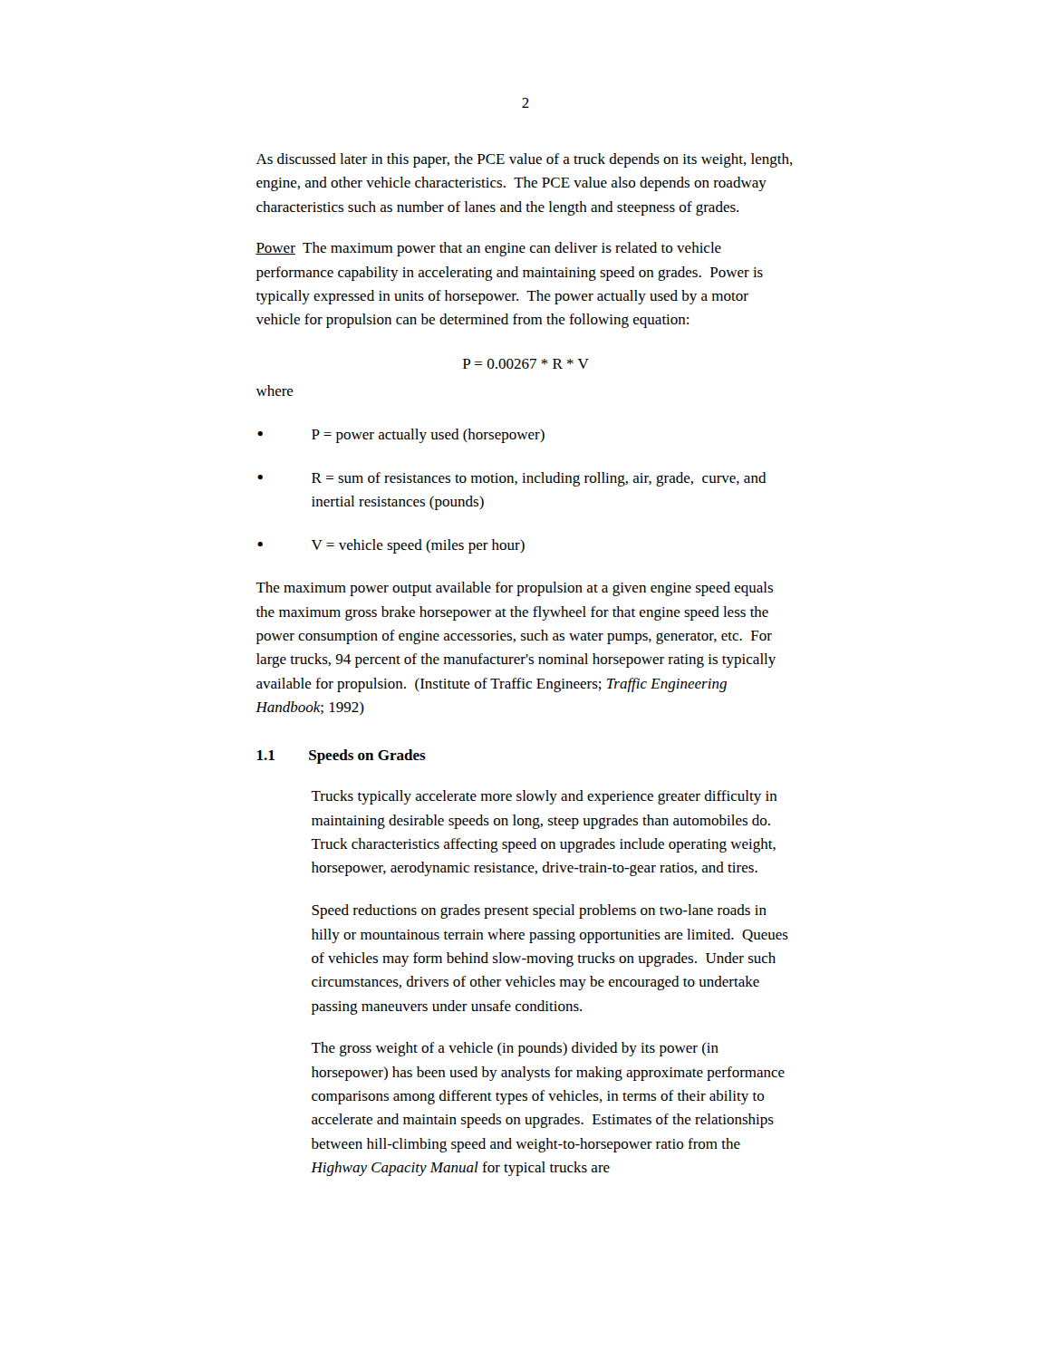2
As discussed later in this paper, the PCE value of a truck depends on its weight, length, engine, and other vehicle characteristics. The PCE value also depends on roadway characteristics such as number of lanes and the length and steepness of grades.
Power The maximum power that an engine can deliver is related to vehicle performance capability in accelerating and maintaining speed on grades. Power is typically expressed in units of horsepower. The power actually used by a motor vehicle for propulsion can be determined from the following equation:
P = 0.00267 * R * V
where
P = power actually used (horsepower)
R = sum of resistances to motion, including rolling, air, grade, curve, and inertial resistances (pounds)
V = vehicle speed (miles per hour)
The maximum power output available for propulsion at a given engine speed equals the maximum gross brake horsepower at the flywheel for that engine speed less the power consumption of engine accessories, such as water pumps, generator, etc. For large trucks, 94 percent of the manufacturer's nominal horsepower rating is typically available for propulsion. (Institute of Traffic Engineers; Traffic Engineering Handbook; 1992)
1.1 Speeds on Grades
Trucks typically accelerate more slowly and experience greater difficulty in maintaining desirable speeds on long, steep upgrades than automobiles do. Truck characteristics affecting speed on upgrades include operating weight, horsepower, aerodynamic resistance, drive-train-to-gear ratios, and tires.
Speed reductions on grades present special problems on two-lane roads in hilly or mountainous terrain where passing opportunities are limited. Queues of vehicles may form behind slow-moving trucks on upgrades. Under such circumstances, drivers of other vehicles may be encouraged to undertake passing maneuvers under unsafe conditions.
The gross weight of a vehicle (in pounds) divided by its power (in horsepower) has been used by analysts for making approximate performance comparisons among different types of vehicles, in terms of their ability to accelerate and maintain speeds on upgrades. Estimates of the relationships between hill-climbing speed and weight-to-horsepower ratio from the Highway Capacity Manual for typical trucks are